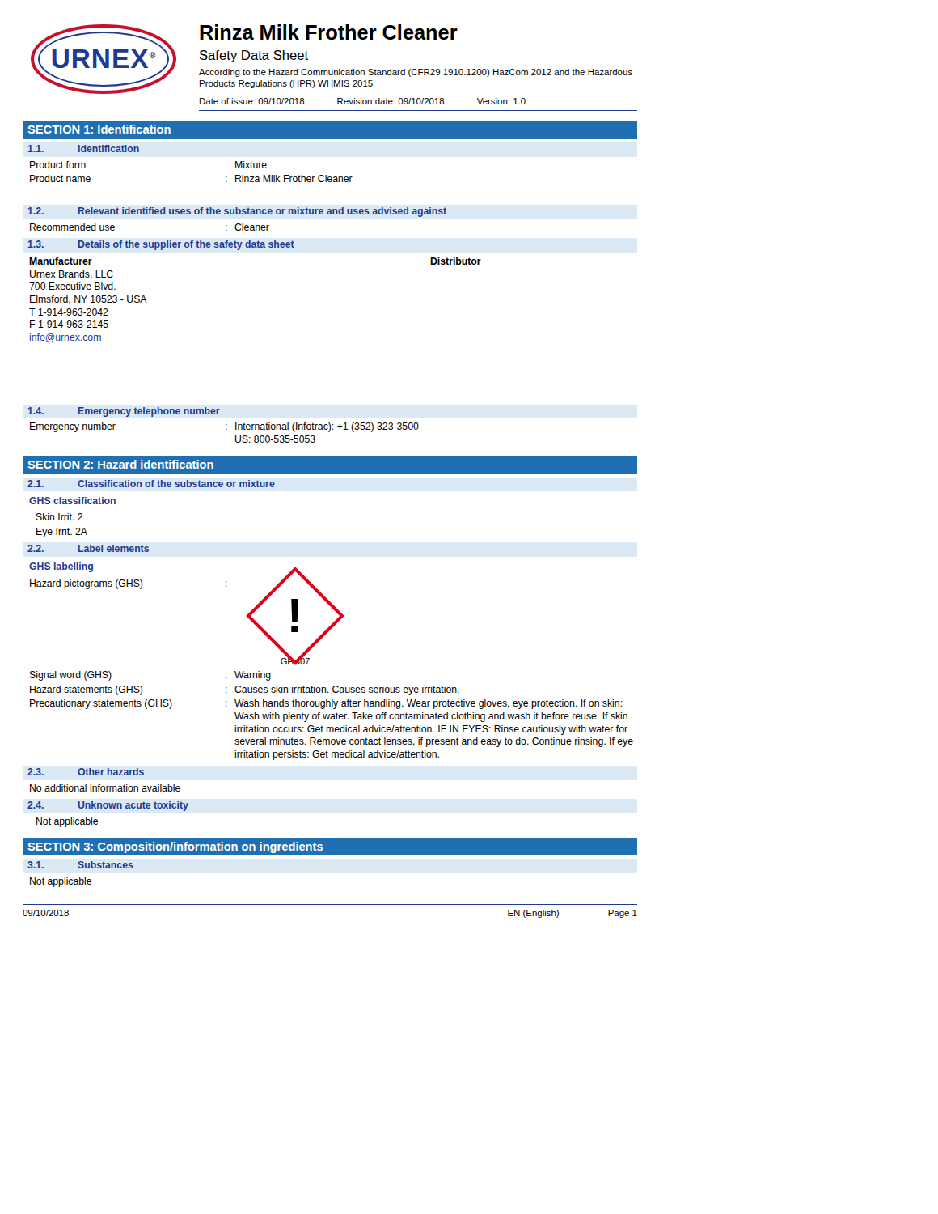URNEX®
Rinza Milk Frother Cleaner
Safety Data Sheet
According to the Hazard Communication Standard (CFR29 1910.1200) HazCom 2012 and the Hazardous Products Regulations (HPR) WHMIS 2015
Date of issue: 09/10/2018 Revision date: 09/10/2018 Version: 1.0
SECTION 1: Identification
1.1. Identification
Product form
:
Mixture
Product name
:
Rinza Milk Frother Cleaner
1.2. Relevant identified uses of the substance or mixture and uses advised against
Recommended use
:
Cleaner
1.3. Details of the supplier of the safety data sheet
Manufacturer
Urnex Brands, LLC
700 Executive Blvd.
Elmsford, NY 10523 - USA
T 1-914-963-2042
F 1-914-963-2145
info@urnex.com
Distributor
1.4. Emergency telephone number
Emergency number
:
International (Infotrac): +1 (352) 323-3500
US: 800-535-5053
SECTION 2: Hazard identification
2.1. Classification of the substance or mixture
GHS classification
Skin Irrit. 2
Eye Irrit. 2A
2.2. Label elements
GHS labelling
Hazard pictograms (GHS)
:
!
GHS07
Signal word (GHS)
:
Warning
Hazard statements (GHS)
:
Causes skin irritation. Causes serious eye irritation.
Precautionary statements (GHS)
:
Wash hands thoroughly after handling. Wear protective gloves, eye protection. If on skin: Wash with plenty of water. Take off contaminated clothing and wash it before reuse. If skin irritation occurs: Get medical advice/attention. IF IN EYES: Rinse cautiously with water for several minutes. Remove contact lenses, if present and easy to do. Continue rinsing. If eye irritation persists: Get medical advice/attention.
2.3. Other hazards
No additional information available
2.4. Unknown acute toxicity
Not applicable
SECTION 3: Composition/information on ingredients
3.1. Substances
Not applicable
09/10/2018
EN (English)
Page 1